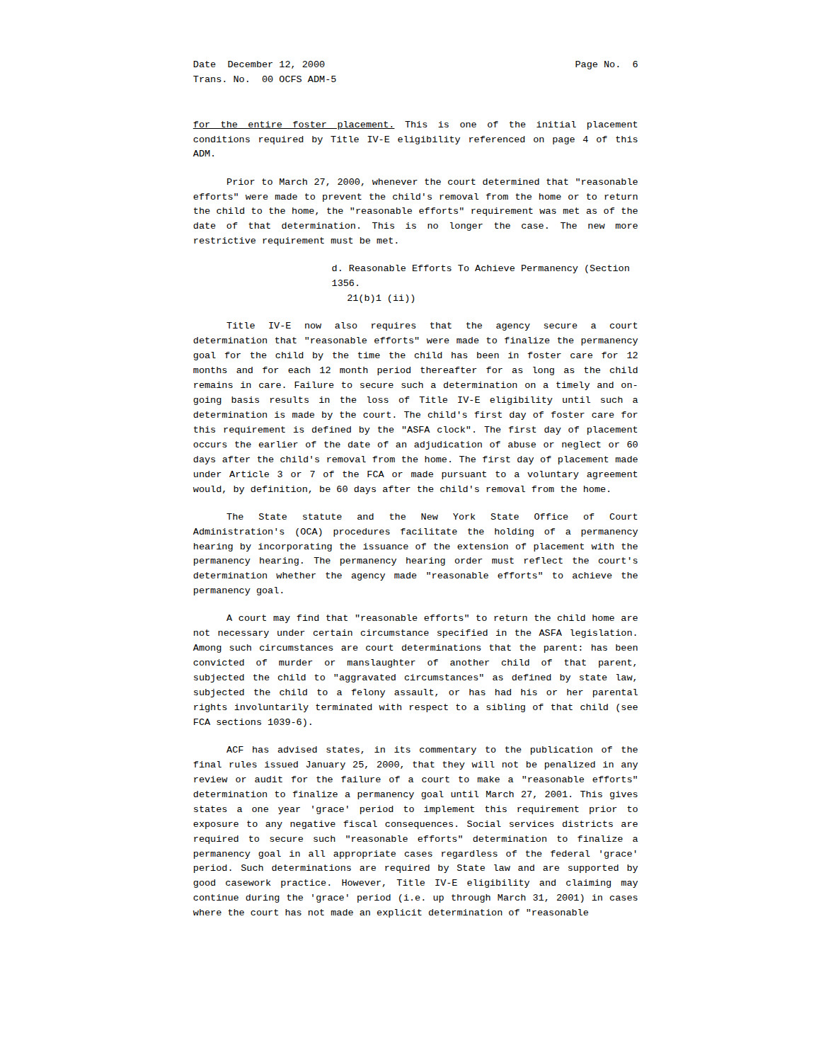Date December 12, 2000 Trans. No. 00 OCFS ADM-5
Page No. 6
for the entire foster placement. This is one of the initial placement conditions required by Title IV-E eligibility referenced on page 4 of this ADM.
Prior to March 27, 2000, whenever the court determined that "reasonable efforts" were made to prevent the child's removal from the home or to return the child to the home, the "reasonable efforts" requirement was met as of the date of that determination. This is no longer the case. The new more restrictive requirement must be met.
d. Reasonable Efforts To Achieve Permanency (Section 1356.21(b)1 (ii))
Title IV-E now also requires that the agency secure a court determination that "reasonable efforts" were made to finalize the permanency goal for the child by the time the child has been in foster care for 12 months and for each 12 month period thereafter for as long as the child remains in care. Failure to secure such a determination on a timely and on-going basis results in the loss of Title IV-E eligibility until such a determination is made by the court. The child's first day of foster care for this requirement is defined by the "ASFA clock". The first day of placement occurs the earlier of the date of an adjudication of abuse or neglect or 60 days after the child's removal from the home. The first day of placement made under Article 3 or 7 of the FCA or made pursuant to a voluntary agreement would, by definition, be 60 days after the child's removal from the home.
The State statute and the New York State Office of Court Administration's (OCA) procedures facilitate the holding of a permanency hearing by incorporating the issuance of the extension of placement with the permanency hearing. The permanency hearing order must reflect the court's determination whether the agency made "reasonable efforts" to achieve the permanency goal.
A court may find that "reasonable efforts" to return the child home are not necessary under certain circumstance specified in the ASFA legislation. Among such circumstances are court determinations that the parent: has been convicted of murder or manslaughter of another child of that parent, subjected the child to "aggravated circumstances" as defined by state law, subjected the child to a felony assault, or has had his or her parental rights involuntarily terminated with respect to a sibling of that child (see FCA sections 1039-6).
ACF has advised states, in its commentary to the publication of the final rules issued January 25, 2000, that they will not be penalized in any review or audit for the failure of a court to make a "reasonable efforts" determination to finalize a permanency goal until March 27, 2001. This gives states a one year 'grace' period to implement this requirement prior to exposure to any negative fiscal consequences. Social services districts are required to secure such "reasonable efforts" determination to finalize a permanency goal in all appropriate cases regardless of the federal 'grace' period. Such determinations are required by State law and are supported by good casework practice. However, Title IV-E eligibility and claiming may continue during the 'grace' period (i.e. up through March 31, 2001) in cases where the court has not made an explicit determination of "reasonable